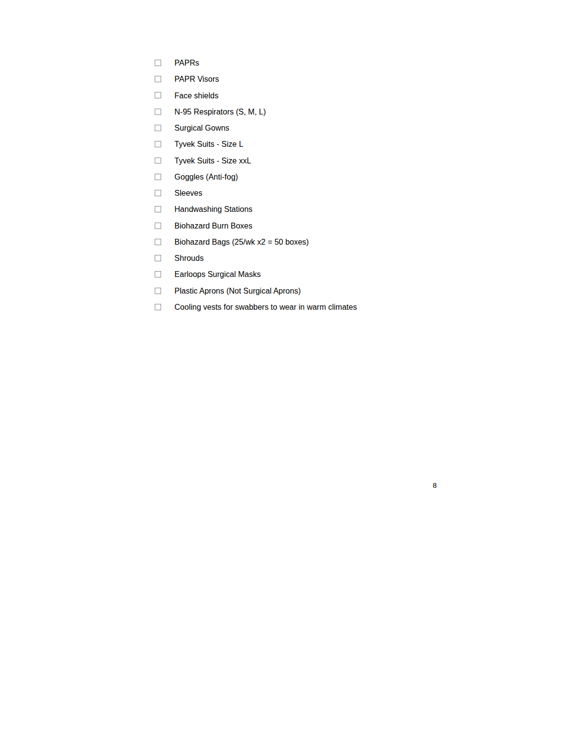PAPRs
PAPR Visors
Face shields
N-95 Respirators (S, M, L)
Surgical Gowns
Tyvek Suits - Size L
Tyvek Suits - Size xxL
Goggles (Anti-fog)
Sleeves
Handwashing Stations
Biohazard Burn Boxes
Biohazard Bags (25/wk x2 = 50 boxes)
Shrouds
Earloops Surgical Masks
Plastic Aprons (Not Surgical Aprons)
Cooling vests for swabbers to wear in warm climates
8